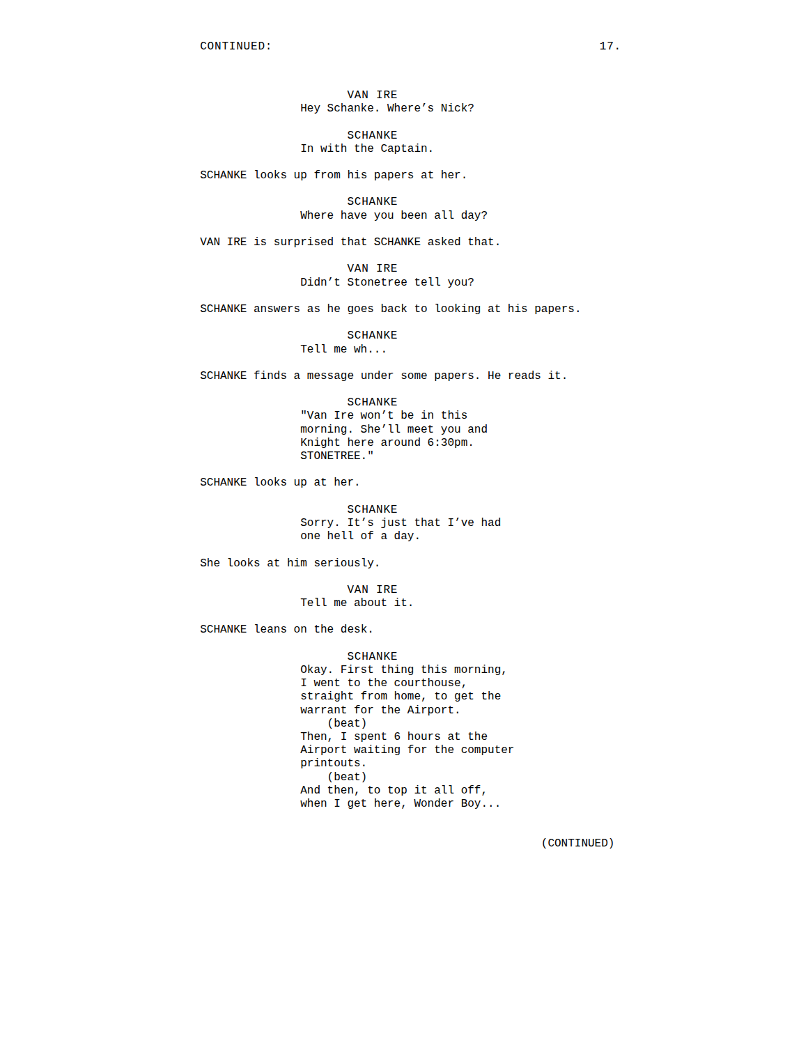CONTINUED:
17.
VAN IRE
Hey Schanke. Where’s Nick?
SCHANKE
In with the Captain.
SCHANKE looks up from his papers at her.
SCHANKE
Where have you been all day?
VAN IRE is surprised that SCHANKE asked that.
VAN IRE
Didn’t Stonetree tell you?
SCHANKE answers as he goes back to looking at his papers.
SCHANKE
Tell me wh...
SCHANKE finds a message under some papers. He reads it.
SCHANKE
"Van Ire won’t be in this morning. She’ll meet you and Knight here around 6:30pm. STONETREE."
SCHANKE looks up at her.
SCHANKE
Sorry. It’s just that I’ve had one hell of a day.
She looks at him seriously.
VAN IRE
Tell me about it.
SCHANKE leans on the desk.
SCHANKE
Okay. First thing this morning, I went to the courthouse, straight from home, to get the warrant for the Airport.
(beat)
Then, I spent 6 hours at the Airport waiting for the computer printouts.
(beat)
And then, to top it all off, when I get here, Wonder Boy...
(CONTINUED)